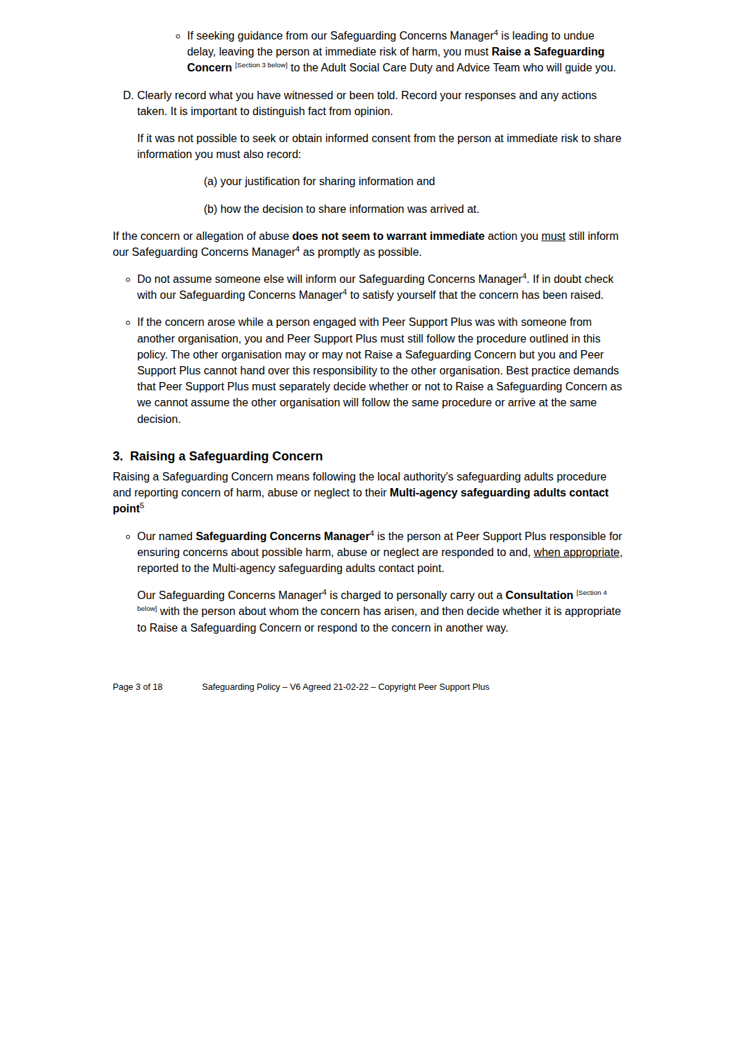If seeking guidance from our Safeguarding Concerns Manager4 is leading to undue delay, leaving the person at immediate risk of harm, you must Raise a Safeguarding Concern [Section 3 below] to the Adult Social Care Duty and Advice Team who will guide you.
Clearly record what you have witnessed or been told. Record your responses and any actions taken. It is important to distinguish fact from opinion.
If it was not possible to seek or obtain informed consent from the person at immediate risk to share information you must also record:
(a) your justification for sharing information and
(b) how the decision to share information was arrived at.
If the concern or allegation of abuse does not seem to warrant immediate action you must still inform our Safeguarding Concerns Manager4 as promptly as possible.
Do not assume someone else will inform our Safeguarding Concerns Manager4. If in doubt check with our Safeguarding Concerns Manager4 to satisfy yourself that the concern has been raised.
If the concern arose while a person engaged with Peer Support Plus was with someone from another organisation, you and Peer Support Plus must still follow the procedure outlined in this policy. The other organisation may or may not Raise a Safeguarding Concern but you and Peer Support Plus cannot hand over this responsibility to the other organisation. Best practice demands that Peer Support Plus must separately decide whether or not to Raise a Safeguarding Concern as we cannot assume the other organisation will follow the same procedure or arrive at the same decision.
3. Raising a Safeguarding Concern
Raising a Safeguarding Concern means following the local authority's safeguarding adults procedure and reporting concern of harm, abuse or neglect to their Multi-agency safeguarding adults contact point5
Our named Safeguarding Concerns Manager4 is the person at Peer Support Plus responsible for ensuring concerns about possible harm, abuse or neglect are responded to and, when appropriate, reported to the Multi-agency safeguarding adults contact point.
Our Safeguarding Concerns Manager4 is charged to personally carry out a Consultation [Section 4 below] with the person about whom the concern has arisen, and then decide whether it is appropriate to Raise a Safeguarding Concern or respond to the concern in another way.
Page 3 of 18 Safeguarding Policy – V6 Agreed 21-02-22 – Copyright Peer Support Plus